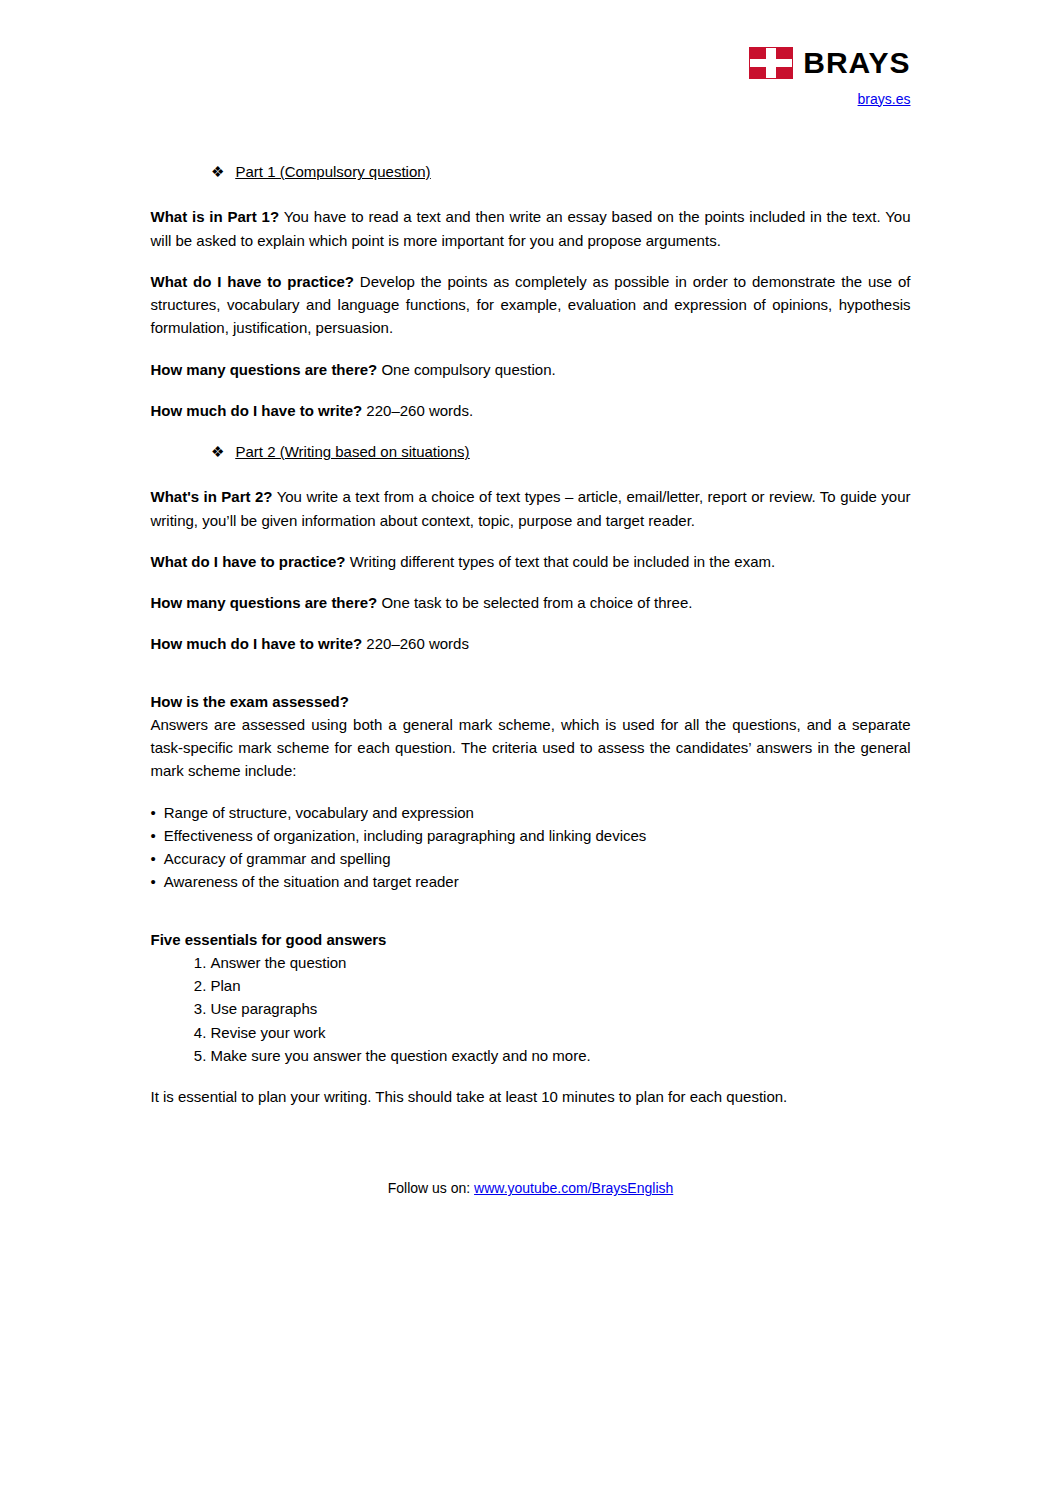BRAYS
brays.es
Part 1 (Compulsory question)
What is in Part 1? You have to read a text and then write an essay based on the points included in the text. You will be asked to explain which point is more important for you and propose arguments.
What do I have to practice? Develop the points as completely as possible in order to demonstrate the use of structures, vocabulary and language functions, for example, evaluation and expression of opinions, hypothesis formulation, justification, persuasion.
How many questions are there? One compulsory question.
How much do I have to write? 220–260 words.
Part 2 (Writing based on situations)
What's in Part 2? You write a text from a choice of text types – article, email/letter, report or review. To guide your writing, you’ll be given information about context, topic, purpose and target reader.
What do I have to practice? Writing different types of text that could be included in the exam.
How many questions are there? One task to be selected from a choice of three.
How much do I have to write? 220–260 words
How is the exam assessed?
Answers are assessed using both a general mark scheme, which is used for all the questions, and a separate task-specific mark scheme for each question. The criteria used to assess the candidates’ answers in the general mark scheme include:
Range of structure, vocabulary and expression
Effectiveness of organization, including paragraphing and linking devices
Accuracy of grammar and spelling
Awareness of the situation and target reader
Five essentials for good answers
Answer the question
Plan
Use paragraphs
Revise your work
Make sure you answer the question exactly and no more.
It is essential to plan your writing. This should take at least 10 minutes to plan for each question.
Follow us on: www.youtube.com/BraysEnglish